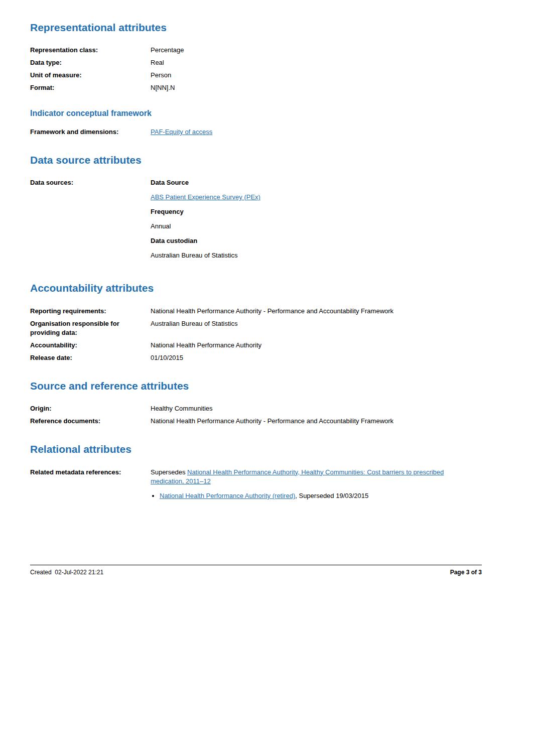Representational attributes
| Representation class: | Percentage |
| Data type: | Real |
| Unit of measure: | Person |
| Format: | N[NN].N |
Indicator conceptual framework
| Framework and dimensions: | PAF-Equity of access |
Data source attributes
| Data sources: | Data Source ABS Patient Experience Survey (PEx) Frequency Annual Data custodian Australian Bureau of Statistics |
Accountability attributes
| Reporting requirements: | National Health Performance Authority - Performance and Accountability Framework |
| Organisation responsible for providing data: | Australian Bureau of Statistics |
| Accountability: | National Health Performance Authority |
| Release date: | 01/10/2015 |
Source and reference attributes
| Origin: | Healthy Communities |
| Reference documents: | National Health Performance Authority - Performance and Accountability Framework |
Relational attributes
| Related metadata references: | Supersedes National Health Performance Authority, Healthy Communities: Cost barriers to prescribed medication, 2011–12 National Health Performance Authority (retired) , Superseded 19/03/2015 |
Created 02-Jul-2022 21:21 Page 3 of 3